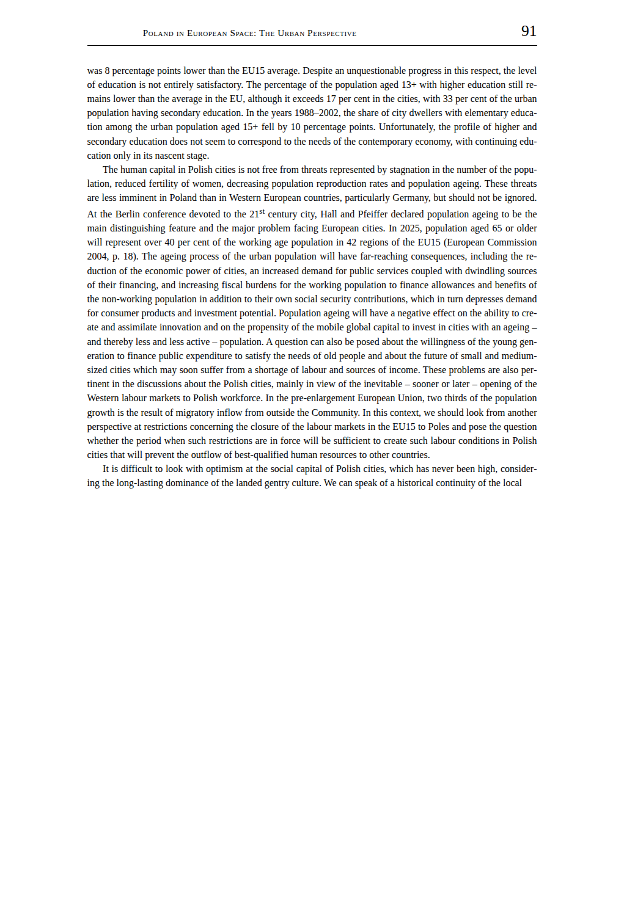Poland in European Space: The Urban Perspective
91
was 8 percentage points lower than the EU15 average. Despite an unquestionable progress in this respect, the level of education is not entirely satisfactory. The percentage of the population aged 13+ with higher education still remains lower than the average in the EU, although it exceeds 17 per cent in the cities, with 33 per cent of the urban population having secondary education. In the years 1988–2002, the share of city dwellers with elementary education among the urban population aged 15+ fell by 10 percentage points. Unfortunately, the profile of higher and secondary education does not seem to correspond to the needs of the contemporary economy, with continuing education only in its nascent stage.
The human capital in Polish cities is not free from threats represented by stagnation in the number of the population, reduced fertility of women, decreasing population reproduction rates and population ageing. These threats are less imminent in Poland than in Western European countries, particularly Germany, but should not be ignored. At the Berlin conference devoted to the 21st century city, Hall and Pfeiffer declared population ageing to be the main distinguishing feature and the major problem facing European cities. In 2025, population aged 65 or older will represent over 40 per cent of the working age population in 42 regions of the EU15 (European Commission 2004, p. 18). The ageing process of the urban population will have far-reaching consequences, including the reduction of the economic power of cities, an increased demand for public services coupled with dwindling sources of their financing, and increasing fiscal burdens for the working population to finance allowances and benefits of the non-working population in addition to their own social security contributions, which in turn depresses demand for consumer products and investment potential. Population ageing will have a negative effect on the ability to create and assimilate innovation and on the propensity of the mobile global capital to invest in cities with an ageing – and thereby less and less active – population. A question can also be posed about the willingness of the young generation to finance public expenditure to satisfy the needs of old people and about the future of small and medium-sized cities which may soon suffer from a shortage of labour and sources of income. These problems are also pertinent in the discussions about the Polish cities, mainly in view of the inevitable – sooner or later – opening of the Western labour markets to Polish workforce. In the pre-enlargement European Union, two thirds of the population growth is the result of migratory inflow from outside the Community. In this context, we should look from another perspective at restrictions concerning the closure of the labour markets in the EU15 to Poles and pose the question whether the period when such restrictions are in force will be sufficient to create such labour conditions in Polish cities that will prevent the outflow of best-qualified human resources to other countries.
It is difficult to look with optimism at the social capital of Polish cities, which has never been high, considering the long-lasting dominance of the landed gentry culture. We can speak of a historical continuity of the local